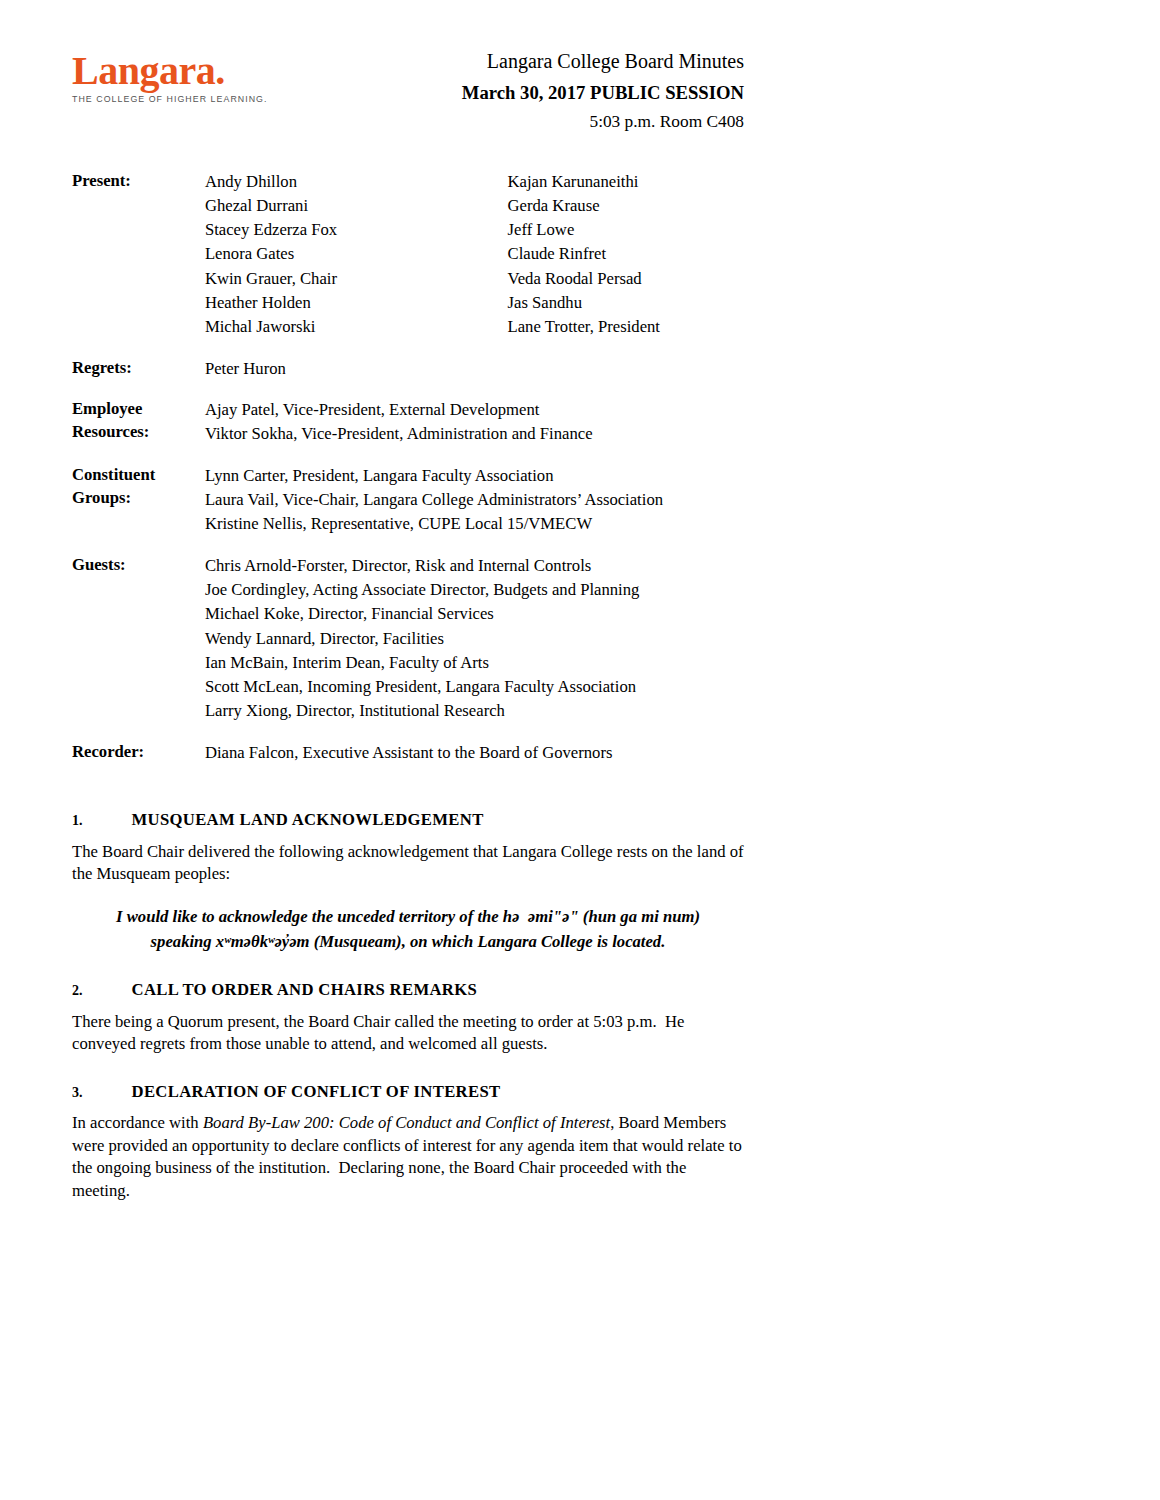Langara.
The College of Higher Learning.
Langara College Board Minutes
March 30, 2017 PUBLIC SESSION
5:03 p.m. Room C408
| Present: | Andy Dhillon Ghezal Durrani Stacey Edzerza Fox Lenora Gates Kwin Grauer, Chair Heather Holden Michal Jaworski | Kajan Karunaneithi Gerda Krause Jeff Lowe Claude Rinfret Veda Roodal Persad Jas Sandhu Lane Trotter, President |
| Regrets: | Peter Huron |
| Employee Resources: | Ajay Patel, Vice-President, External Development Viktor Sokha, Vice-President, Administration and Finance |
| Constituent Groups: | Lynn Carter, President, Langara Faculty Association Laura Vail, Vice-Chair, Langara College Administrators’ Association Kristine Nellis, Representative, CUPE Local 15/VMECW |
| Guests: | Chris Arnold-Forster, Director, Risk and Internal Controls Joe Cordingley, Acting Associate Director, Budgets and Planning Michael Koke, Director, Financial Services Wendy Lannard, Director, Facilities Ian McBain, Interim Dean, Faculty of Arts Scott McLean, Incoming President, Langara Faculty Association Larry Xiong, Director, Institutional Research |
| Recorder: | Diana Falcon, Executive Assistant to the Board of Governors |
1. MUSQUEAM LAND ACKNOWLEDGEMENT
The Board Chair delivered the following acknowledgement that Langara College rests on the land of the Musqueam peoples:
I would like to acknowledge the unceded territory of the hə əmi"ə" (hun ga mi num) speaking xʷməθkʷəy̓əm (Musqueam), on which Langara College is located.
2. CALL TO ORDER AND CHAIRS REMARKS
There being a Quorum present, the Board Chair called the meeting to order at 5:03 p.m. He conveyed regrets from those unable to attend, and welcomed all guests.
3. DECLARATION OF CONFLICT OF INTEREST
In accordance with Board By-Law 200: Code of Conduct and Conflict of Interest, Board Members were provided an opportunity to declare conflicts of interest for any agenda item that would relate to the ongoing business of the institution. Declaring none, the Board Chair proceeded with the meeting.